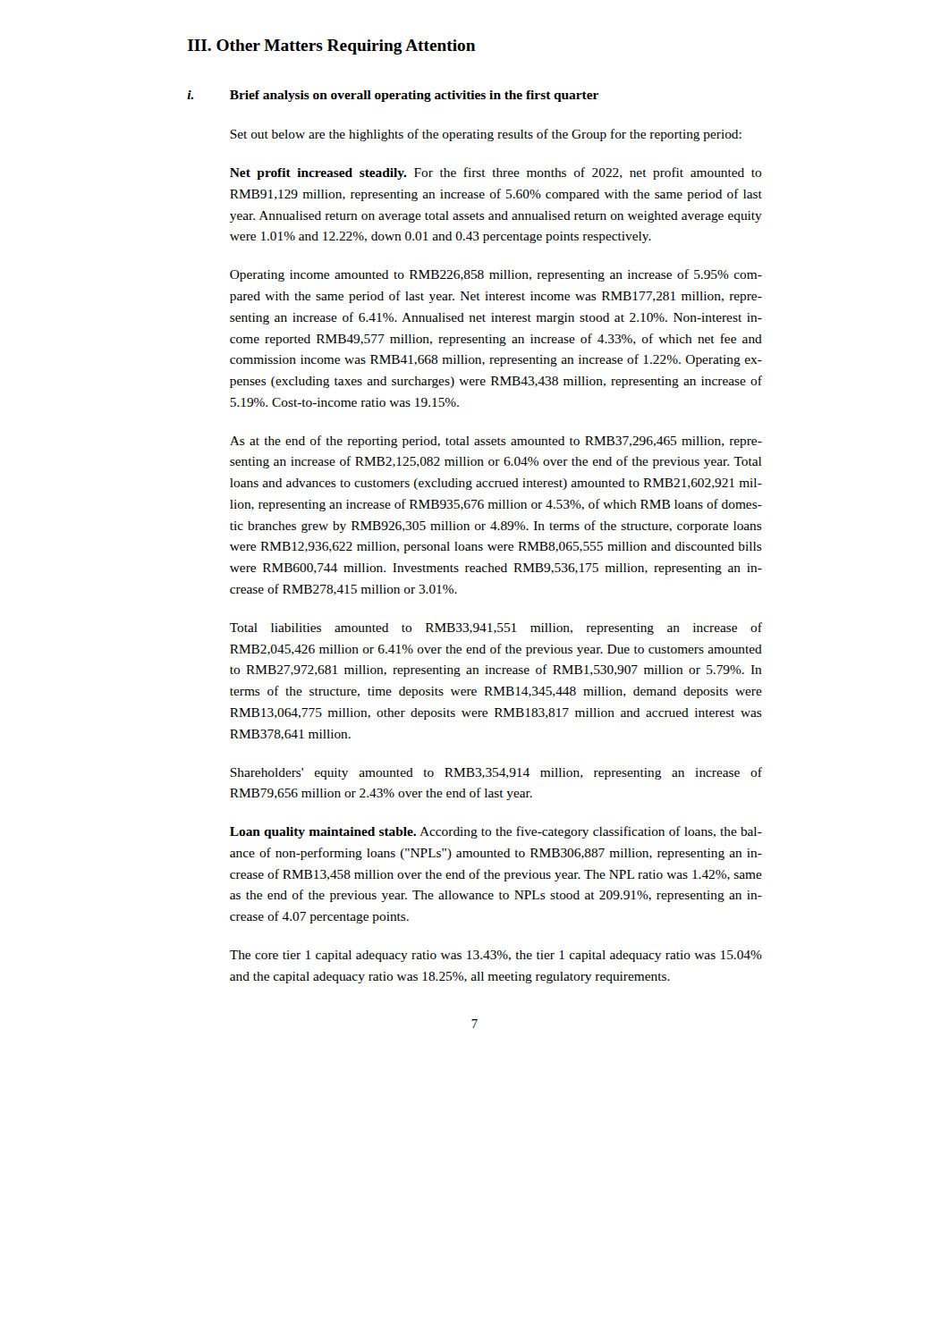III. Other Matters Requiring Attention
i.
Brief analysis on overall operating activities in the first quarter
Set out below are the highlights of the operating results of the Group for the reporting period:
Net profit increased steadily. For the first three months of 2022, net profit amounted to RMB91,129 million, representing an increase of 5.60% compared with the same period of last year. Annualised return on average total assets and annualised return on weighted average equity were 1.01% and 12.22%, down 0.01 and 0.43 percentage points respectively.
Operating income amounted to RMB226,858 million, representing an increase of 5.95% compared with the same period of last year. Net interest income was RMB177,281 million, representing an increase of 6.41%. Annualised net interest margin stood at 2.10%. Non-interest income reported RMB49,577 million, representing an increase of 4.33%, of which net fee and commission income was RMB41,668 million, representing an increase of 1.22%. Operating expenses (excluding taxes and surcharges) were RMB43,438 million, representing an increase of 5.19%. Cost-to-income ratio was 19.15%.
As at the end of the reporting period, total assets amounted to RMB37,296,465 million, representing an increase of RMB2,125,082 million or 6.04% over the end of the previous year. Total loans and advances to customers (excluding accrued interest) amounted to RMB21,602,921 million, representing an increase of RMB935,676 million or 4.53%, of which RMB loans of domestic branches grew by RMB926,305 million or 4.89%. In terms of the structure, corporate loans were RMB12,936,622 million, personal loans were RMB8,065,555 million and discounted bills were RMB600,744 million. Investments reached RMB9,536,175 million, representing an increase of RMB278,415 million or 3.01%.
Total liabilities amounted to RMB33,941,551 million, representing an increase of RMB2,045,426 million or 6.41% over the end of the previous year. Due to customers amounted to RMB27,972,681 million, representing an increase of RMB1,530,907 million or 5.79%. In terms of the structure, time deposits were RMB14,345,448 million, demand deposits were RMB13,064,775 million, other deposits were RMB183,817 million and accrued interest was RMB378,641 million.
Shareholders' equity amounted to RMB3,354,914 million, representing an increase of RMB79,656 million or 2.43% over the end of last year.
Loan quality maintained stable. According to the five-category classification of loans, the balance of non-performing loans ("NPLs") amounted to RMB306,887 million, representing an increase of RMB13,458 million over the end of the previous year. The NPL ratio was 1.42%, same as the end of the previous year. The allowance to NPLs stood at 209.91%, representing an increase of 4.07 percentage points.
The core tier 1 capital adequacy ratio was 13.43%, the tier 1 capital adequacy ratio was 15.04% and the capital adequacy ratio was 18.25%, all meeting regulatory requirements.
7